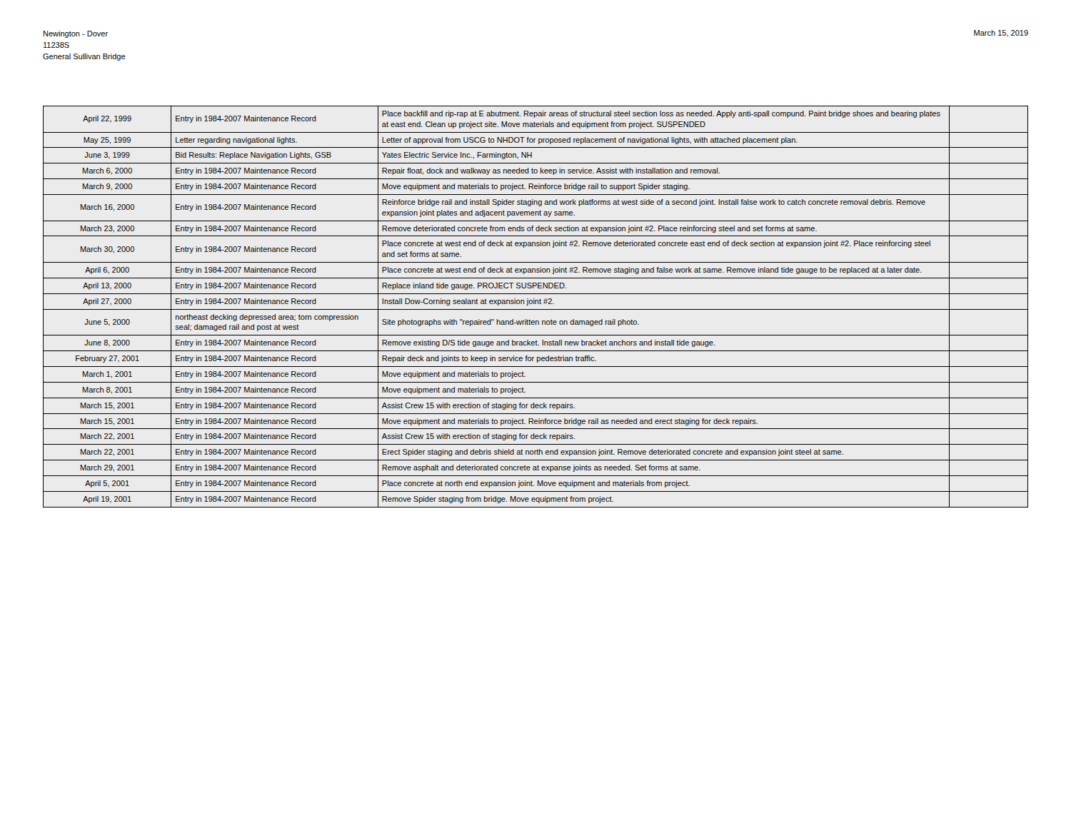Newington - Dover
11238S
General Sullivan Bridge
March 15, 2019
| April 22, 1999 | Entry in 1984-2007 Maintenance Record | Place backfill and rip-rap at E abutment. Repair areas of structural steel section loss as needed. Apply anti-spall compund. Paint bridge shoes and bearing plates at east end. Clean up project site. Move materials and equipment from project. SUSPENDED | |
| May 25, 1999 | Letter regarding navigational lights. | Letter of approval from USCG to NHDOT for proposed replacement of navigational lights, with attached placement plan. | |
| June 3, 1999 | Bid Results: Replace Navigation Lights, GSB | Yates Electric Service Inc., Farmington, NH | |
| March 6, 2000 | Entry in 1984-2007 Maintenance Record | Repair float, dock and walkway as needed to keep in service. Assist with installation and removal. | |
| March 9, 2000 | Entry in 1984-2007 Maintenance Record | Move equipment and materials to project. Reinforce bridge rail to support Spider staging. | |
| March 16, 2000 | Entry in 1984-2007 Maintenance Record | Reinforce bridge rail and install Spider staging and work platforms at west side of a second joint. Install false work to catch concrete removal debris. Remove expansion joint plates and adjacent pavement ay same. | |
| March 23, 2000 | Entry in 1984-2007 Maintenance Record | Remove deteriorated concrete from ends of deck section at expansion joint #2. Place reinforcing steel and set forms at same. | |
| March 30, 2000 | Entry in 1984-2007 Maintenance Record | Place concrete at west end of deck at expansion joint #2. Remove deteriorated concrete east end of deck section at expansion joint #2. Place reinforcing steel and set forms at same. | |
| April 6, 2000 | Entry in 1984-2007 Maintenance Record | Place concrete at west end of deck at expansion joint #2. Remove staging and false work at same. Remove inland tide gauge to be replaced at a later date. | |
| April 13, 2000 | Entry in 1984-2007 Maintenance Record | Replace inland tide gauge. PROJECT SUSPENDED. | |
| April 27, 2000 | Entry in 1984-2007 Maintenance Record | Install Dow-Corning sealant at expansion joint #2. | |
| June 5, 2000 | northeast decking depressed area; torn compression seal; damaged rail and post at west | Site photographs with "repaired" hand-written note on damaged rail photo. | |
| June 8, 2000 | Entry in 1984-2007 Maintenance Record | Remove existing D/S tide gauge and bracket. Install new bracket anchors and install tide gauge. | |
| February 27, 2001 | Entry in 1984-2007 Maintenance Record | Repair deck and joints to keep in service for pedestrian traffic. | |
| March 1, 2001 | Entry in 1984-2007 Maintenance Record | Move equipment and materials to project. | |
| March 8, 2001 | Entry in 1984-2007 Maintenance Record | Move equipment and materials to project. | |
| March 15, 2001 | Entry in 1984-2007 Maintenance Record | Assist Crew 15 with erection of staging for deck repairs. | |
| March 15, 2001 | Entry in 1984-2007 Maintenance Record | Move equipment and materials to project. Reinforce bridge rail as needed and erect staging for deck repairs. | |
| March 22, 2001 | Entry in 1984-2007 Maintenance Record | Assist Crew 15 with erection of staging for deck repairs. | |
| March 22, 2001 | Entry in 1984-2007 Maintenance Record | Erect Spider staging and debris shield at north end expansion joint. Remove deteriorated concrete and expansion joint steel at same. | |
| March 29, 2001 | Entry in 1984-2007 Maintenance Record | Remove asphalt and deteriorated concrete at expanse joints as needed. Set forms at same. | |
| April 5, 2001 | Entry in 1984-2007 Maintenance Record | Place concrete at north end expansion joint. Move equipment and materials from project. | |
| April 19, 2001 | Entry in 1984-2007 Maintenance Record | Remove Spider staging from bridge. Move equipment from project. | |